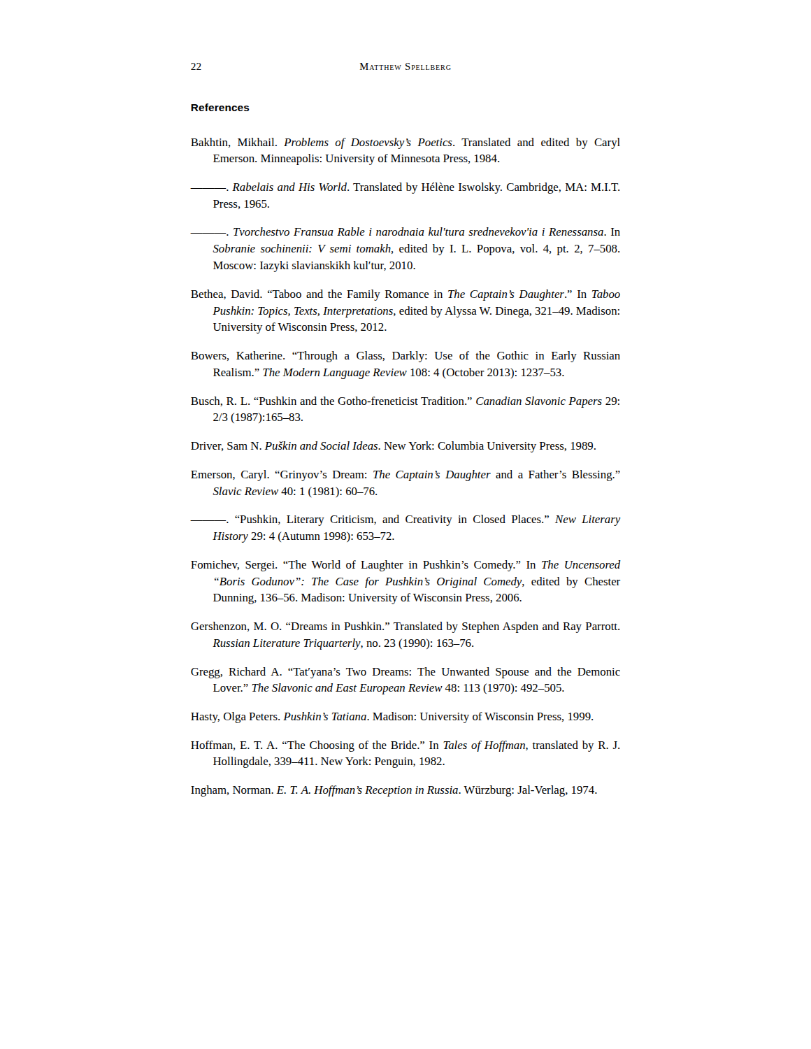22
Matthew Spellberg
References
Bakhtin, Mikhail. Problems of Dostoevsky’s Poetics. Translated and edited by Caryl Emerson. Minneapolis: University of Minnesota Press, 1984.
———. Rabelais and His World. Translated by Hélène Iswolsky. Cambridge, MA: M.I.T. Press, 1965.
———. Tvorchestvo Fransua Rable i narodnaia kulʹtura srednevekovʹia i Renessansa. In Sobranie sochinenii: V semi tomakh, edited by I. L. Popova, vol. 4, pt. 2, 7–508. Moscow: Iazyki slavianskikh kulʹtur, 2010.
Bethea, David. “Taboo and the Family Romance in The Captain’s Daughter.” In Taboo Pushkin: Topics, Texts, Interpretations, edited by Alyssa W. Dinega, 321–49. Madison: University of Wisconsin Press, 2012.
Bowers, Katherine. “Through a Glass, Darkly: Use of the Gothic in Early Russian Realism.” The Modern Language Review 108: 4 (October 2013): 1237–53.
Busch, R. L. “Pushkin and the Gotho-freneticist Tradition.” Canadian Slavonic Papers 29: 2/3 (1987):165–83.
Driver, Sam N. Puškin and Social Ideas. New York: Columbia University Press, 1989.
Emerson, Caryl. “Grinyov’s Dream: The Captain’s Daughter and a Father’s Blessing.” Slavic Review 40: 1 (1981): 60–76.
———. “Pushkin, Literary Criticism, and Creativity in Closed Places.” New Literary History 29: 4 (Autumn 1998): 653–72.
Fomichev, Sergei. “The World of Laughter in Pushkin’s Comedy.” In The Uncensored “Boris Godunov”: The Case for Pushkin’s Original Comedy, edited by Chester Dunning, 136–56. Madison: University of Wisconsin Press, 2006.
Gershenzon, M. O. “Dreams in Pushkin.” Translated by Stephen Aspden and Ray Parrott. Russian Literature Triquarterly, no. 23 (1990): 163–76.
Gregg, Richard A. “Tatʹyana’s Two Dreams: The Unwanted Spouse and the Demonic Lover.” The Slavonic and East European Review 48: 113 (1970): 492–505.
Hasty, Olga Peters. Pushkin’s Tatiana. Madison: University of Wisconsin Press, 1999.
Hoffman, E. T. A. “The Choosing of the Bride.” In Tales of Hoffman, translated by R. J. Hollingdale, 339–411. New York: Penguin, 1982.
Ingham, Norman. E. T. A. Hoffman’s Reception in Russia. Würzburg: Jal-Verlag, 1974.